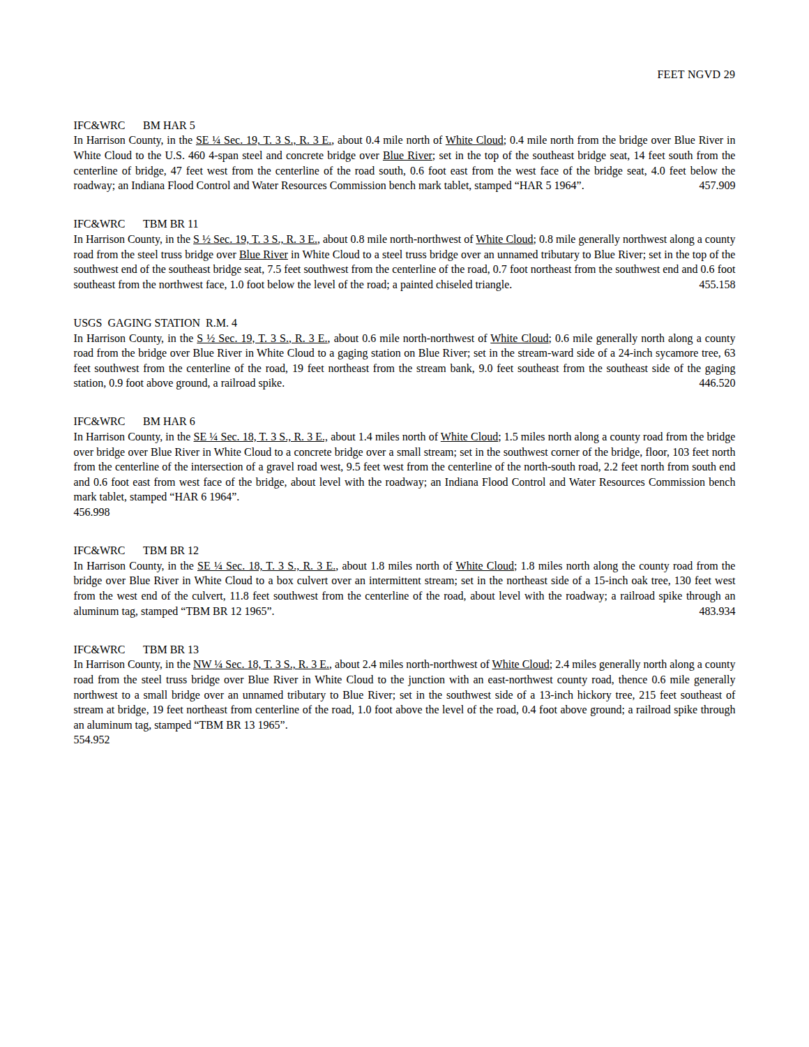FEET NGVD 29
IFC&WRC BM HAR 5
In Harrison County, in the SE ¼ Sec. 19, T. 3 S., R. 3 E., about 0.4 mile north of White Cloud; 0.4 mile north from the bridge over Blue River in White Cloud to the U.S. 460 4-span steel and concrete bridge over Blue River; set in the top of the southeast bridge seat, 14 feet south from the centerline of bridge, 47 feet west from the centerline of the road south, 0.6 foot east from the west face of the bridge seat, 4.0 feet below the roadway; an Indiana Flood Control and Water Resources Commission bench mark tablet, stamped “HAR 5 1964”.457.909
IFC&WRC TBM BR 11
In Harrison County, in the S ½ Sec. 19, T. 3 S., R. 3 E., about 0.8 mile north-northwest of White Cloud; 0.8 mile generally northwest along a county road from the steel truss bridge over Blue River in White Cloud to a steel truss bridge over an unnamed tributary to Blue River; set in the top of the southwest end of the southeast bridge seat, 7.5 feet southwest from the centerline of the road, 0.7 foot northeast from the southwest end and 0.6 foot southeast from the northwest face, 1.0 foot below the level of the road; a painted chiseled triangle.455.158
USGS GAGING STATION R.M. 4
In Harrison County, in the S ½ Sec. 19, T. 3 S., R. 3 E., about 0.6 mile north-northwest of White Cloud; 0.6 mile generally north along a county road from the bridge over Blue River in White Cloud to a gaging station on Blue River; set in the stream-ward side of a 24-inch sycamore tree, 63 feet southwest from the centerline of the road, 19 feet northeast from the stream bank, 9.0 feet southeast from the southeast side of the gaging station, 0.9 foot above ground, a railroad spike.446.520
IFC&WRC BM HAR 6
In Harrison County, in the SE ¼ Sec. 18, T. 3 S., R. 3 E., about 1.4 miles north of White Cloud; 1.5 miles north along a county road from the bridge over bridge over Blue River in White Cloud to a concrete bridge over a small stream; set in the southwest corner of the bridge, floor, 103 feet north from the centerline of the intersection of a gravel road west, 9.5 feet west from the centerline of the north-south road, 2.2 feet north from south end and 0.6 foot east from west face of the bridge, about level with the roadway; an Indiana Flood Control and Water Resources Commission bench mark tablet, stamped “HAR 6 1964”.
456.998
IFC&WRC TBM BR 12
In Harrison County, in the SE ¼ Sec. 18, T. 3 S., R. 3 E., about 1.8 miles north of White Cloud; 1.8 miles north along the county road from the bridge over Blue River in White Cloud to a box culvert over an intermittent stream; set in the northeast side of a 15-inch oak tree, 130 feet west from the west end of the culvert, 11.8 feet southwest from the centerline of the road, about level with the roadway; a railroad spike through an aluminum tag, stamped “TBM BR 12 1965”.483.934
IFC&WRC TBM BR 13
In Harrison County, in the NW ¼ Sec. 18, T. 3 S., R. 3 E., about 2.4 miles north-northwest of White Cloud; 2.4 miles generally north along a county road from the steel truss bridge over Blue River in White Cloud to the junction with an east-northwest county road, thence 0.6 mile generally northwest to a small bridge over an unnamed tributary to Blue River; set in the southwest side of a 13-inch hickory tree, 215 feet southeast of stream at bridge, 19 feet northeast from centerline of the road, 1.0 foot above the level of the road, 0.4 foot above ground; a railroad spike through an aluminum tag, stamped “TBM BR 13 1965”.
554.952